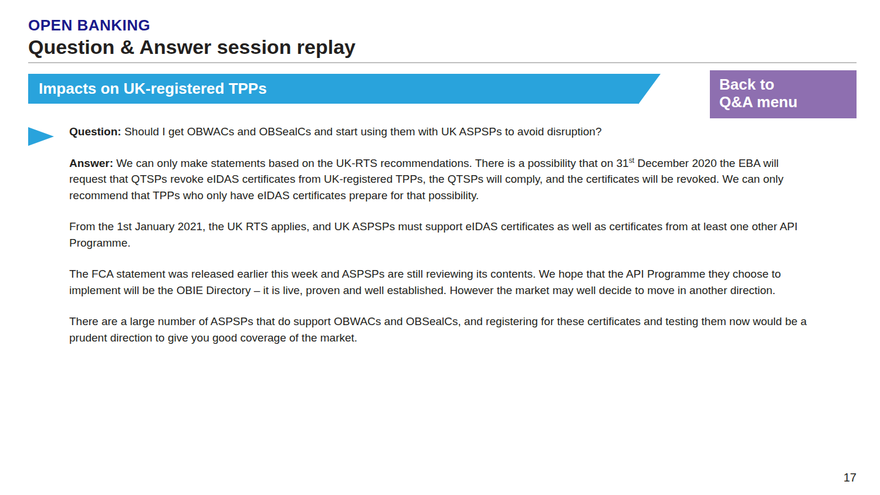OPEN BANKING
Question & Answer session replay
Impacts on UK-registered TPPs
Back to
Q&A menu
Question: Should I get OBWACs and OBSealCs and start using them with UK ASPSPs to avoid disruption?
Answer: We can only make statements based on the UK-RTS recommendations. There is a possibility that on 31st December 2020 the EBA will request that QTSPs revoke eIDAS certificates from UK-registered TPPs, the QTSPs will comply, and the certificates will be revoked. We can only recommend that TPPs who only have eIDAS certificates prepare for that possibility.
From the 1st January 2021, the UK RTS applies, and UK ASPSPs must support eIDAS certificates as well as certificates from at least one other API Programme.
The FCA statement was released earlier this week and ASPSPs are still reviewing its contents. We hope that the API Programme they choose to implement will be the OBIE Directory – it is live, proven and well established. However the market may well decide to move in another direction.
There are a large number of ASPSPs that do support OBWACs and OBSealCs, and registering for these certificates and testing them now would be a prudent direction to give you good coverage of the market.
17